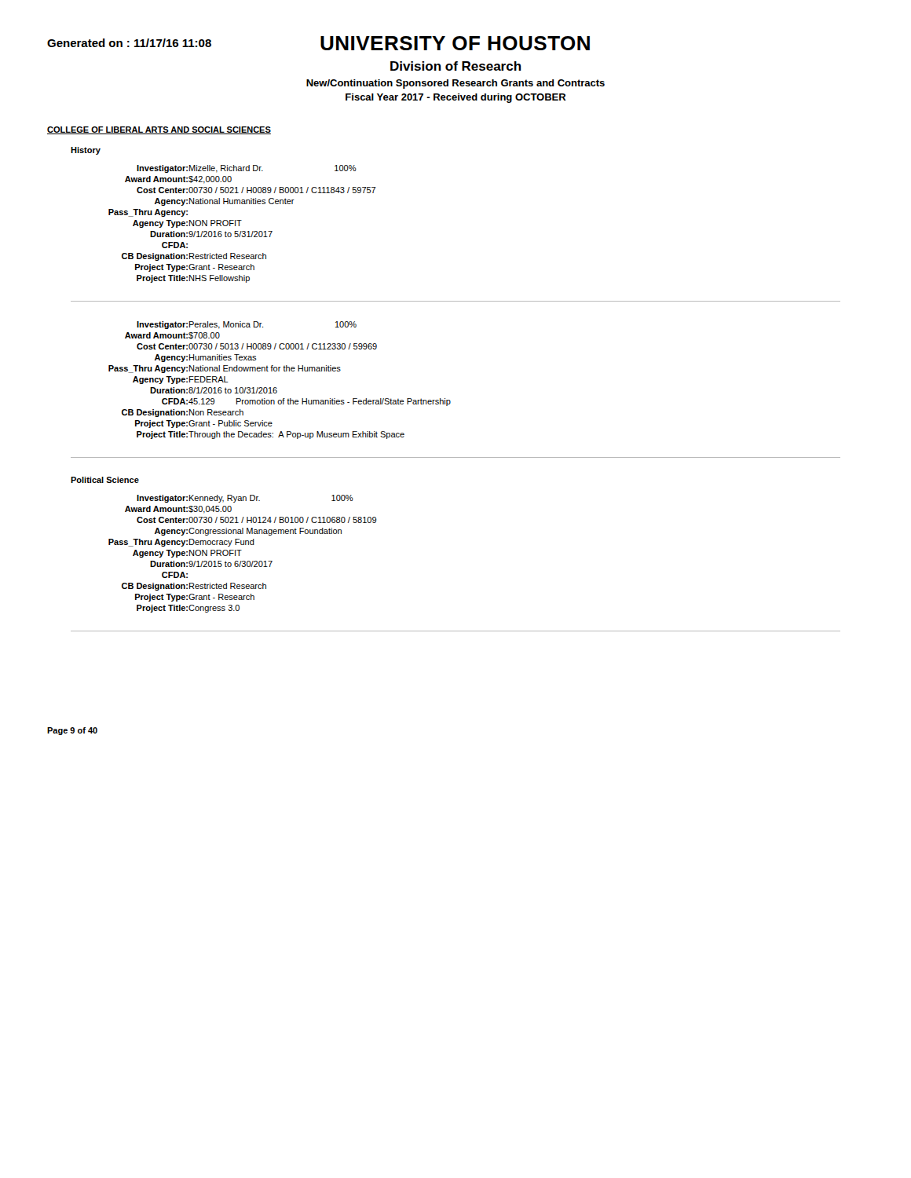Generated on : 11/17/16 11:08
UNIVERSITY OF HOUSTON
Division of Research
New/Continuation Sponsored Research Grants and Contracts
Fiscal Year 2017 - Received during OCTOBER
COLLEGE OF LIBERAL ARTS AND SOCIAL SCIENCES
History
| Investigator: | Mizelle, Richard Dr. 100% |
| Award Amount: | $42,000.00 |
| Cost Center: | 00730 / 5021 / H0089 / B0001 / C111843 / 59757 |
| Agency: | National Humanities Center |
| Pass_Thru Agency: | |
| Agency Type: | NON PROFIT |
| Duration: | 9/1/2016 to 5/31/2017 |
| CFDA: | |
| CB Designation: | Restricted Research |
| Project Type: | Grant - Research |
| Project Title: | NHS Fellowship |
| Investigator: | Perales, Monica Dr. 100% |
| Award Amount: | $708.00 |
| Cost Center: | 00730 / 5013 / H0089 / C0001 / C112330 / 59969 |
| Agency: | Humanities Texas |
| Pass_Thru Agency: | National Endowment for the Humanities |
| Agency Type: | FEDERAL |
| Duration: | 8/1/2016 to 10/31/2016 |
| CFDA: | 45.129 Promotion of the Humanities - Federal/State Partnership |
| CB Designation: | Non Research |
| Project Type: | Grant - Public Service |
| Project Title: | Through the Decades: A Pop-up Museum Exhibit Space |
Political Science
| Investigator: | Kennedy, Ryan Dr. 100% |
| Award Amount: | $30,045.00 |
| Cost Center: | 00730 / 5021 / H0124 / B0100 / C110680 / 58109 |
| Agency: | Congressional Management Foundation |
| Pass_Thru Agency: | Democracy Fund |
| Agency Type: | NON PROFIT |
| Duration: | 9/1/2015 to 6/30/2017 |
| CFDA: | |
| CB Designation: | Restricted Research |
| Project Type: | Grant - Research |
| Project Title: | Congress 3.0 |
Page 9 of 40